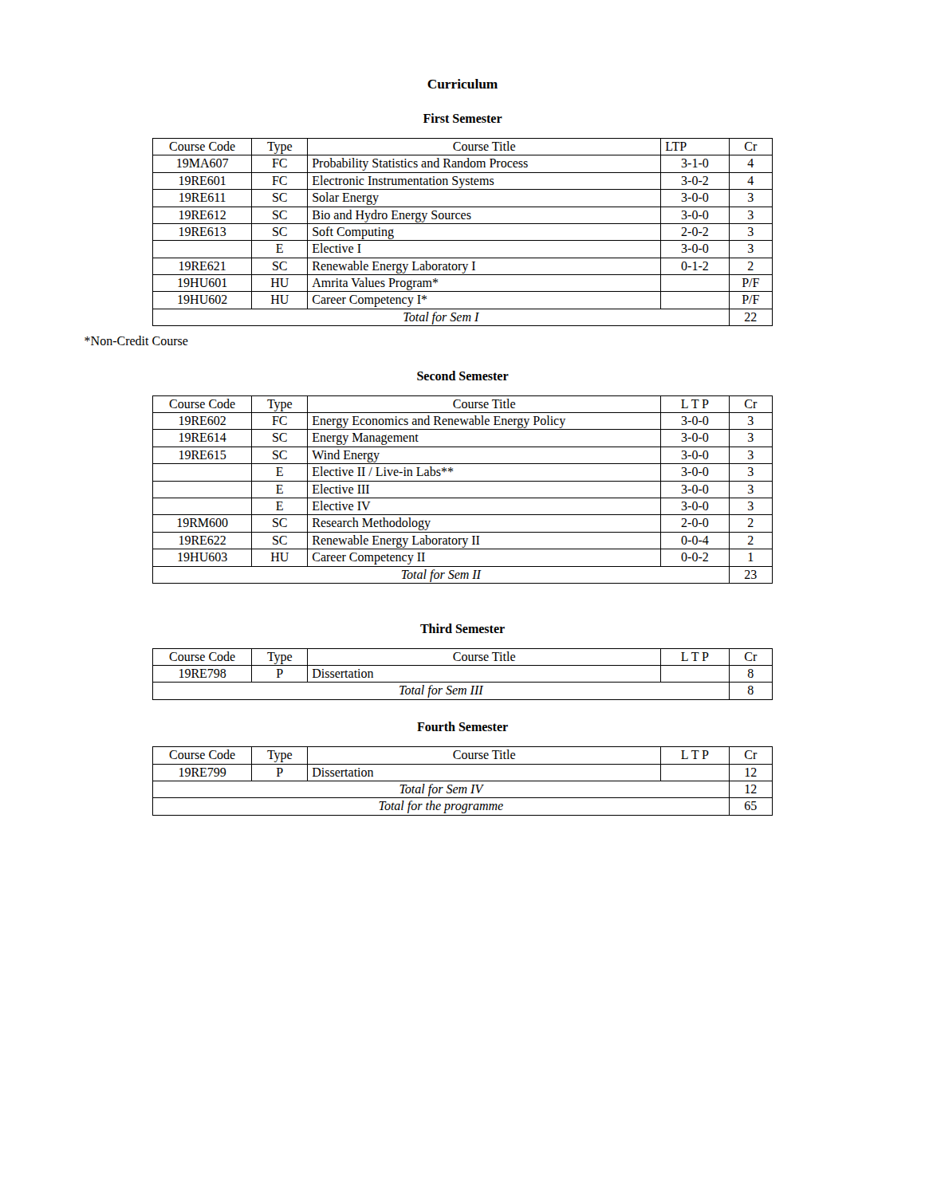Curriculum
First Semester
| Course Code | Type | Course Title | LTP | Cr |
| --- | --- | --- | --- | --- |
| 19MA607 | FC | Probability Statistics and Random Process | 3-1-0 | 4 |
| 19RE601 | FC | Electronic Instrumentation Systems | 3-0-2 | 4 |
| 19RE611 | SC | Solar Energy | 3-0-0 | 3 |
| 19RE612 | SC | Bio and Hydro Energy Sources | 3-0-0 | 3 |
| 19RE613 | SC | Soft Computing | 2-0-2 | 3 |
| | E | Elective I | 3-0-0 | 3 |
| 19RE621 | SC | Renewable Energy Laboratory I | 0-1-2 | 2 |
| 19HU601 | HU | Amrita Values Program* | | P/F |
| 19HU602 | HU | Career Competency I* | | P/F |
| Total for Sem I | 22 |
*Non-Credit Course
Second Semester
| Course Code | Type | Course Title | L T P | Cr |
| --- | --- | --- | --- | --- |
| 19RE602 | FC | Energy Economics and Renewable Energy Policy | 3-0-0 | 3 |
| 19RE614 | SC | Energy Management | 3-0-0 | 3 |
| 19RE615 | SC | Wind Energy | 3-0-0 | 3 |
| | E | Elective II / Live-in Labs** | 3-0-0 | 3 |
| | E | Elective III | 3-0-0 | 3 |
| | E | Elective IV | 3-0-0 | 3 |
| 19RM600 | SC | Research Methodology | 2-0-0 | 2 |
| 19RE622 | SC | Renewable Energy Laboratory II | 0-0-4 | 2 |
| 19HU603 | HU | Career Competency II | 0-0-2 | 1 |
| Total for Sem II | 23 |
Third Semester
| Course Code | Type | Course Title | L T P | Cr |
| --- | --- | --- | --- | --- |
| 19RE798 | P | Dissertation | | 8 |
| Total for Sem III | 8 |
Fourth Semester
| Course Code | Type | Course Title | L T P | Cr |
| --- | --- | --- | --- | --- |
| 19RE799 | P | Dissertation | | 12 |
| Total for Sem IV | 12 |
| Total for the programme | 65 |